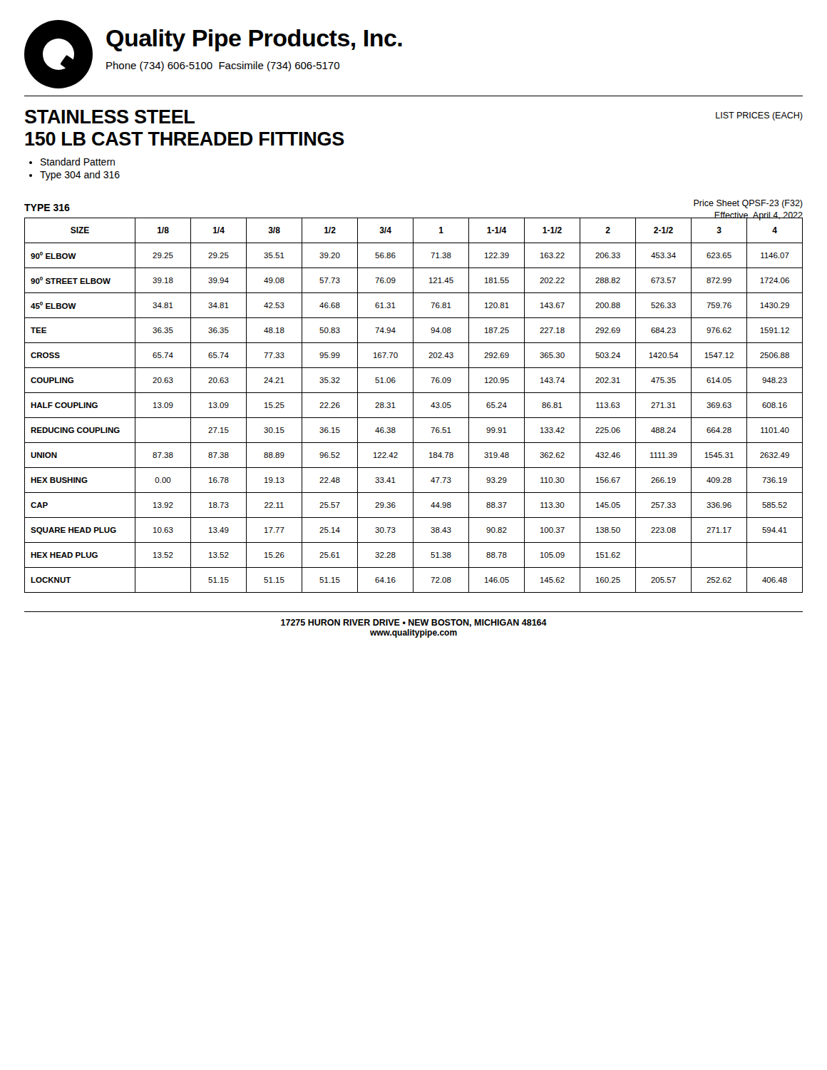Quality Pipe Products, Inc.
Phone (734) 606-5100 Facsimile (734) 606-5170
STAINLESS STEEL
150 LB CAST THREADED FITTINGS
Standard Pattern
Type 304 and 316
LIST PRICES (EACH)
Price Sheet QPSF-23 (F32)
Effective April 4, 2022
TYPE 316
| SIZE | 1/8 | 1/4 | 3/8 | 1/2 | 3/4 | 1 | 1-1/4 | 1-1/2 | 2 | 2-1/2 | 3 | 4 |
| --- | --- | --- | --- | --- | --- | --- | --- | --- | --- | --- | --- | --- |
| 90 0 ELBOW | 29.25 | 29.25 | 35.51 | 39.20 | 56.86 | 71.38 | 122.39 | 163.22 | 206.33 | 453.34 | 623.65 | 1146.07 |
| 90 0 STREET ELBOW | 39.18 | 39.94 | 49.08 | 57.73 | 76.09 | 121.45 | 181.55 | 202.22 | 288.82 | 673.57 | 872.99 | 1724.06 |
| 45 0 ELBOW | 34.81 | 34.81 | 42.53 | 46.68 | 61.31 | 76.81 | 120.81 | 143.67 | 200.88 | 526.33 | 759.76 | 1430.29 |
| TEE | 36.35 | 36.35 | 48.18 | 50.83 | 74.94 | 94.08 | 187.25 | 227.18 | 292.69 | 684.23 | 976.62 | 1591.12 |
| CROSS | 65.74 | 65.74 | 77.33 | 95.99 | 167.70 | 202.43 | 292.69 | 365.30 | 503.24 | 1420.54 | 1547.12 | 2506.88 |
| COUPLING | 20.63 | 20.63 | 24.21 | 35.32 | 51.06 | 76.09 | 120.95 | 143.74 | 202.31 | 475.35 | 614.05 | 948.23 |
| HALF COUPLING | 13.09 | 13.09 | 15.25 | 22.26 | 28.31 | 43.05 | 65.24 | 86.81 | 113.63 | 271.31 | 369.63 | 608.16 |
| REDUCING COUPLING | | 27.15 | 30.15 | 36.15 | 46.38 | 76.51 | 99.91 | 133.42 | 225.06 | 488.24 | 664.28 | 1101.40 |
| UNION | 87.38 | 87.38 | 88.89 | 96.52 | 122.42 | 184.78 | 319.48 | 362.62 | 432.46 | 1111.39 | 1545.31 | 2632.49 |
| HEX BUSHING | 0.00 | 16.78 | 19.13 | 22.48 | 33.41 | 47.73 | 93.29 | 110.30 | 156.67 | 266.19 | 409.28 | 736.19 |
| CAP | 13.92 | 18.73 | 22.11 | 25.57 | 29.36 | 44.98 | 88.37 | 113.30 | 145.05 | 257.33 | 336.96 | 585.52 |
| SQUARE HEAD PLUG | 10.63 | 13.49 | 17.77 | 25.14 | 30.73 | 38.43 | 90.82 | 100.37 | 138.50 | 223.08 | 271.17 | 594.41 |
| HEX HEAD PLUG | 13.52 | 13.52 | 15.26 | 25.61 | 32.28 | 51.38 | 88.78 | 105.09 | 151.62 | | | |
| LOCKNUT | | 51.15 | 51.15 | 51.15 | 64.16 | 72.08 | 146.05 | 145.62 | 160.25 | 205.57 | 252.62 | 406.48 |
17275 HURON RIVER DRIVE • NEW BOSTON, MICHIGAN 48164
www.qualitypipe.com